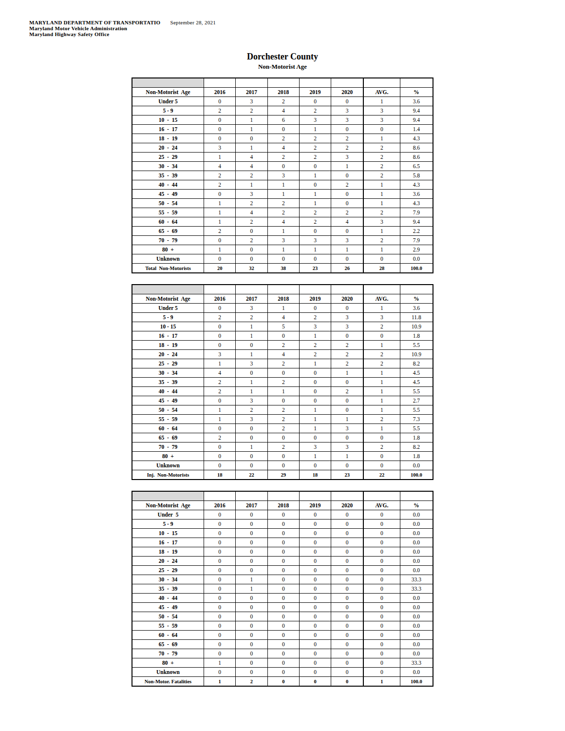MARYLAND DEPARTMENT OF TRANSPORTATIOSeptember 28, 2021
Maryland Motor Vehicle Administration
Maryland Highway Safety Office
Dorchester County
Non-Motorist Age
| Non-Motorist Age | 2016 | 2017 | 2018 | 2019 | 2020 | AVG. | % |
| --- | --- | --- | --- | --- | --- | --- | --- |
| Under 5 | 0 | 3 | 2 | 0 | 0 | 1 | 3.6 |
| 5 - 9 | 2 | 2 | 4 | 2 | 3 | 3 | 9.4 |
| 10 - 15 | 0 | 1 | 6 | 3 | 3 | 3 | 9.4 |
| 16 - 17 | 0 | 1 | 0 | 1 | 0 | 0 | 1.4 |
| 18 - 19 | 0 | 0 | 2 | 2 | 2 | 1 | 4.3 |
| 20 - 24 | 3 | 1 | 4 | 2 | 2 | 2 | 8.6 |
| 25 - 29 | 1 | 4 | 2 | 2 | 3 | 2 | 8.6 |
| 30 - 34 | 4 | 4 | 0 | 0 | 1 | 2 | 6.5 |
| 35 - 39 | 2 | 2 | 3 | 1 | 0 | 2 | 5.8 |
| 40 - 44 | 2 | 1 | 1 | 0 | 2 | 1 | 4.3 |
| 45 - 49 | 0 | 3 | 1 | 1 | 0 | 1 | 3.6 |
| 50 - 54 | 1 | 2 | 2 | 1 | 0 | 1 | 4.3 |
| 55 - 59 | 1 | 4 | 2 | 2 | 2 | 2 | 7.9 |
| 60 - 64 | 1 | 2 | 4 | 2 | 4 | 3 | 9.4 |
| 65 - 69 | 2 | 0 | 1 | 0 | 0 | 1 | 2.2 |
| 70 - 79 | 0 | 2 | 3 | 3 | 3 | 2 | 7.9 |
| 80 + | 1 | 0 | 1 | 1 | 1 | 1 | 2.9 |
| Unknown | 0 | 0 | 0 | 0 | 0 | 0 | 0.0 |
| Total Non-Motorists | 20 | 32 | 38 | 23 | 26 | 28 | 100.0 |
| Non-Motorist Age | 2016 | 2017 | 2018 | 2019 | 2020 | AVG. | % |
| --- | --- | --- | --- | --- | --- | --- | --- |
| Under 5 | 0 | 3 | 1 | 0 | 0 | 1 | 3.6 |
| 5 - 9 | 2 | 2 | 4 | 2 | 3 | 3 | 11.8 |
| 10 - 15 | 0 | 1 | 5 | 3 | 3 | 2 | 10.9 |
| 16 - 17 | 0 | 1 | 0 | 1 | 0 | 0 | 1.8 |
| 18 - 19 | 0 | 0 | 2 | 2 | 2 | 1 | 5.5 |
| 20 - 24 | 3 | 1 | 4 | 2 | 2 | 2 | 10.9 |
| 25 - 29 | 1 | 3 | 2 | 1 | 2 | 2 | 8.2 |
| 30 - 34 | 4 | 0 | 0 | 0 | 1 | 1 | 4.5 |
| 35 - 39 | 2 | 1 | 2 | 0 | 0 | 1 | 4.5 |
| 40 - 44 | 2 | 1 | 1 | 0 | 2 | 1 | 5.5 |
| 45 - 49 | 0 | 3 | 0 | 0 | 0 | 1 | 2.7 |
| 50 - 54 | 1 | 2 | 2 | 1 | 0 | 1 | 5.5 |
| 55 - 59 | 1 | 3 | 2 | 1 | 1 | 2 | 7.3 |
| 60 - 64 | 0 | 0 | 2 | 1 | 3 | 1 | 5.5 |
| 65 - 69 | 2 | 0 | 0 | 0 | 0 | 0 | 1.8 |
| 70 - 79 | 0 | 1 | 2 | 3 | 3 | 2 | 8.2 |
| 80 + | 0 | 0 | 0 | 1 | 1 | 0 | 1.8 |
| Unknown | 0 | 0 | 0 | 0 | 0 | 0 | 0.0 |
| Inj. Non-Motorists | 18 | 22 | 29 | 18 | 23 | 22 | 100.0 |
| Non-Motorist Age | 2016 | 2017 | 2018 | 2019 | 2020 | AVG. | % |
| --- | --- | --- | --- | --- | --- | --- | --- |
| Under 5 | 0 | 0 | 0 | 0 | 0 | 0 | 0.0 |
| 5 - 9 | 0 | 0 | 0 | 0 | 0 | 0 | 0.0 |
| 10 - 15 | 0 | 0 | 0 | 0 | 0 | 0 | 0.0 |
| 16 - 17 | 0 | 0 | 0 | 0 | 0 | 0 | 0.0 |
| 18 - 19 | 0 | 0 | 0 | 0 | 0 | 0 | 0.0 |
| 20 - 24 | 0 | 0 | 0 | 0 | 0 | 0 | 0.0 |
| 25 - 29 | 0 | 0 | 0 | 0 | 0 | 0 | 0.0 |
| 30 - 34 | 0 | 1 | 0 | 0 | 0 | 0 | 33.3 |
| 35 - 39 | 0 | 1 | 0 | 0 | 0 | 0 | 33.3 |
| 40 - 44 | 0 | 0 | 0 | 0 | 0 | 0 | 0.0 |
| 45 - 49 | 0 | 0 | 0 | 0 | 0 | 0 | 0.0 |
| 50 - 54 | 0 | 0 | 0 | 0 | 0 | 0 | 0.0 |
| 55 - 59 | 0 | 0 | 0 | 0 | 0 | 0 | 0.0 |
| 60 - 64 | 0 | 0 | 0 | 0 | 0 | 0 | 0.0 |
| 65 - 69 | 0 | 0 | 0 | 0 | 0 | 0 | 0.0 |
| 70 - 79 | 0 | 0 | 0 | 0 | 0 | 0 | 0.0 |
| 80 + | 1 | 0 | 0 | 0 | 0 | 0 | 33.3 |
| Unknown | 0 | 0 | 0 | 0 | 0 | 0 | 0.0 |
| Non-Motor. Fatalities | 1 | 2 | 0 | 0 | 0 | 1 | 100.0 |